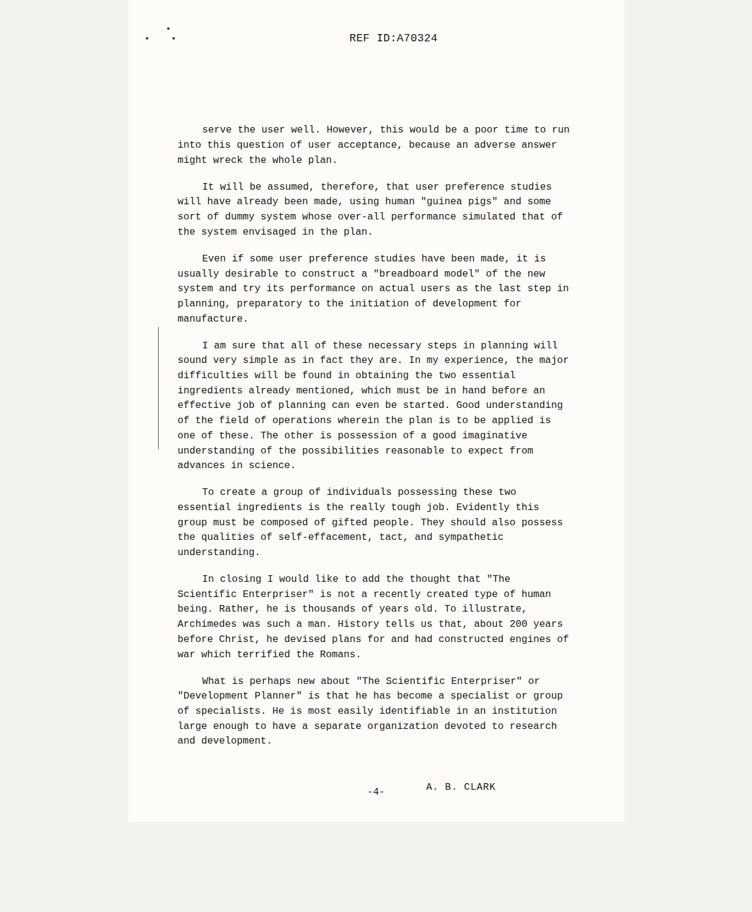• • •
REF ID:A70324
serve the user well. However, this would be a poor time to run into this question of user acceptance, because an adverse answer might wreck the whole plan.
It will be assumed, therefore, that user preference studies will have already been made, using human "guinea pigs" and some sort of dummy system whose over-all performance simulated that of the system envisaged in the plan.
Even if some user preference studies have been made, it is usually desirable to construct a "breadboard model" of the new system and try its performance on actual users as the last step in planning, preparatory to the initiation of development for manufacture.
I am sure that all of these necessary steps in planning will sound very simple as in fact they are. In my experience, the major difficulties will be found in obtaining the two essential ingredients already mentioned, which must be in hand before an effective job of planning can even be started. Good understanding of the field of operations wherein the plan is to be applied is one of these. The other is possession of a good imaginative understanding of the possibilities reasonable to expect from advances in science.
To create a group of individuals possessing these two essential ingredients is the really tough job. Evidently this group must be composed of gifted people. They should also possess the qualities of self-effacement, tact, and sympathetic understanding.
In closing I would like to add the thought that "The Scientific Enterpriser" is not a recently created type of human being. Rather, he is thousands of years old. To illustrate, Archimedes was such a man. History tells us that, about 200 years before Christ, he devised plans for and had constructed engines of war which terrified the Romans.
What is perhaps new about "The Scientific Enterpriser" or "Development Planner" is that he has become a specialist or group of specialists. He is most easily identifiable in an institution large enough to have a separate organization devoted to research and development.
A. B. CLARK
-4-